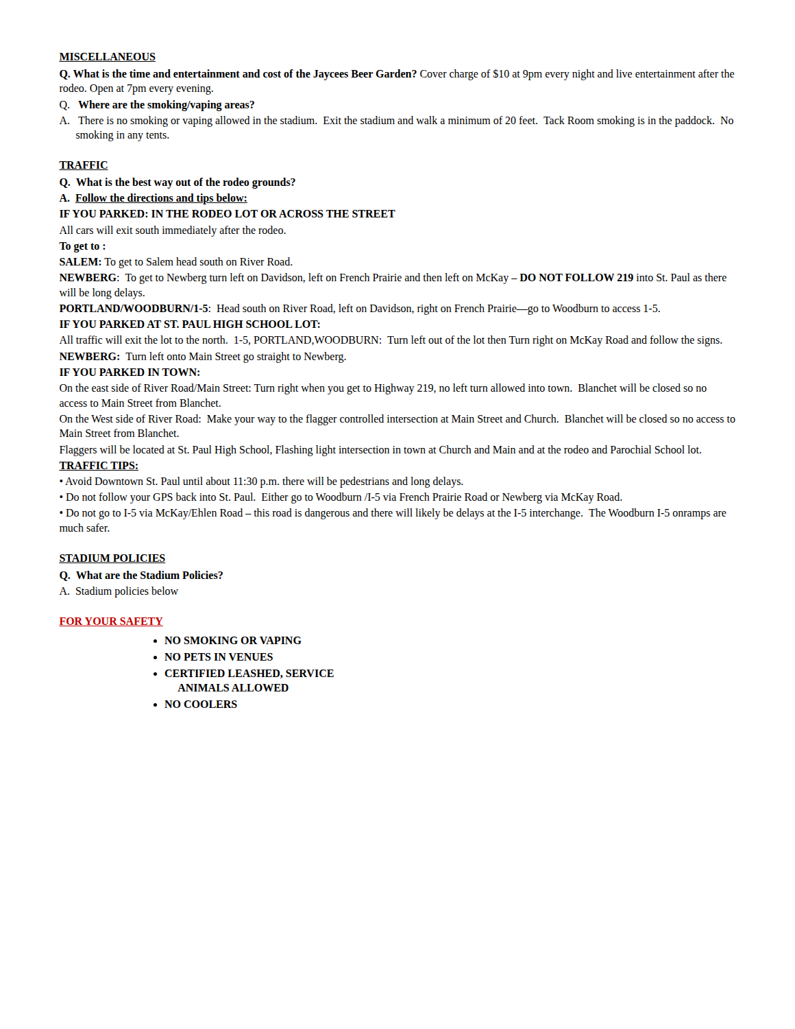MISCELLANEOUS
Q. What is the time and entertainment and cost of the Jaycees Beer Garden? Cover charge of $10 at 9pm every night and live entertainment after the rodeo. Open at 7pm every evening.
Q. Where are the smoking/vaping areas?
A. There is no smoking or vaping allowed in the stadium. Exit the stadium and walk a minimum of 20 feet. Tack Room smoking is in the paddock. No smoking in any tents.
TRAFFIC
Q. What is the best way out of the rodeo grounds?
A. Follow the directions and tips below:
IF YOU PARKED: IN THE RODEO LOT OR ACROSS THE STREET
All cars will exit south immediately after the rodeo.
To get to :
SALEM: To get to Salem head south on River Road.
NEWBERG: To get to Newberg turn left on Davidson, left on French Prairie and then left on McKay – DO NOT FOLLOW 219 into St. Paul as there will be long delays.
PORTLAND/WOODBURN/1-5: Head south on River Road, left on Davidson, right on French Prairie—go to Woodburn to access 1-5.
IF YOU PARKED AT ST. PAUL HIGH SCHOOL LOT:
All traffic will exit the lot to the north. 1-5, PORTLAND,WOODBURN: Turn left out of the lot then Turn right on McKay Road and follow the signs.
NEWBERG: Turn left onto Main Street go straight to Newberg.
IF YOU PARKED IN TOWN:
On the east side of River Road/Main Street: Turn right when you get to Highway 219, no left turn allowed into town. Blanchet will be closed so no access to Main Street from Blanchet.
On the West side of River Road: Make your way to the flagger controlled intersection at Main Street and Church. Blanchet will be closed so no access to Main Street from Blanchet.
Flaggers will be located at St. Paul High School, Flashing light intersection in town at Church and Main and at the rodeo and Parochial School lot.
TRAFFIC TIPS:
• Avoid Downtown St. Paul until about 11:30 p.m. there will be pedestrians and long delays.
• Do not follow your GPS back into St. Paul. Either go to Woodburn /I-5 via French Prairie Road or Newberg via McKay Road.
• Do not go to I-5 via McKay/Ehlen Road – this road is dangerous and there will likely be delays at the I-5 interchange. The Woodburn I-5 onramps are much safer.
STADIUM POLICIES
Q. What are the Stadium Policies?
A. Stadium policies below
FOR YOUR SAFETY
NO SMOKING OR VAPING
NO PETS IN VENUES
CERTIFIED LEASHED, SERVICEANIMALS ALLOWED
NO COOLERS